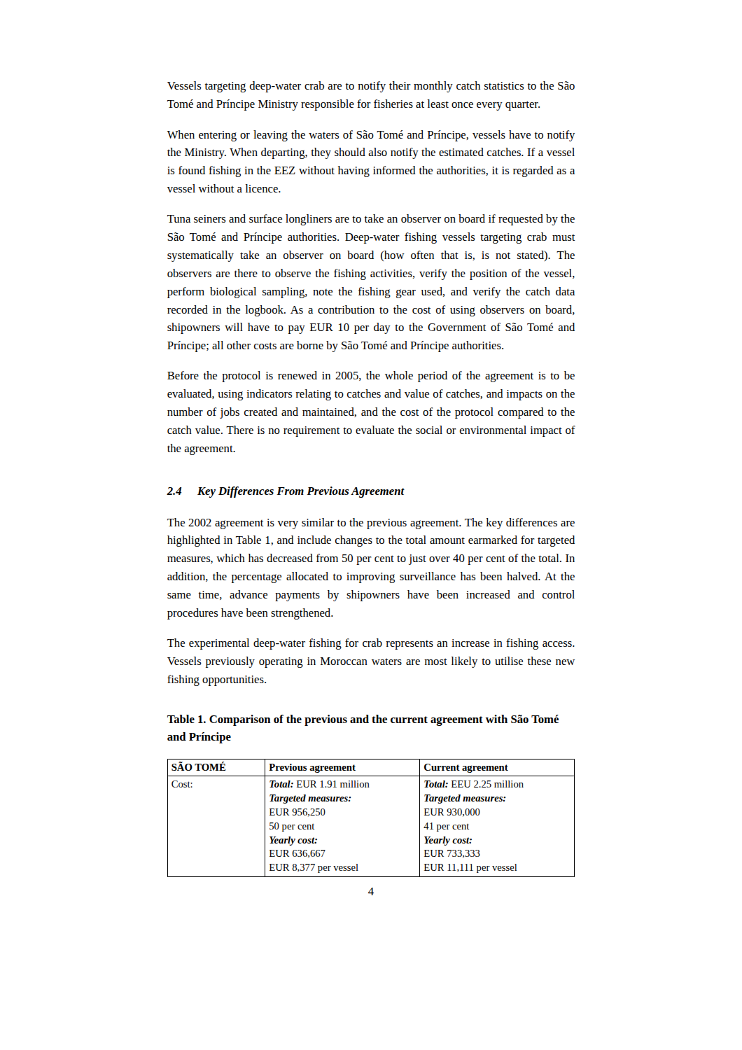Vessels targeting deep-water crab are to notify their monthly catch statistics to the São Tomé and Príncipe Ministry responsible for fisheries at least once every quarter.
When entering or leaving the waters of São Tomé and Príncipe, vessels have to notify the Ministry. When departing, they should also notify the estimated catches. If a vessel is found fishing in the EEZ without having informed the authorities, it is regarded as a vessel without a licence.
Tuna seiners and surface longliners are to take an observer on board if requested by the São Tomé and Príncipe authorities. Deep-water fishing vessels targeting crab must systematically take an observer on board (how often that is, is not stated). The observers are there to observe the fishing activities, verify the position of the vessel, perform biological sampling, note the fishing gear used, and verify the catch data recorded in the logbook. As a contribution to the cost of using observers on board, shipowners will have to pay EUR 10 per day to the Government of São Tomé and Príncipe; all other costs are borne by São Tomé and Príncipe authorities.
Before the protocol is renewed in 2005, the whole period of the agreement is to be evaluated, using indicators relating to catches and value of catches, and impacts on the number of jobs created and maintained, and the cost of the protocol compared to the catch value. There is no requirement to evaluate the social or environmental impact of the agreement.
2.4 Key Differences From Previous Agreement
The 2002 agreement is very similar to the previous agreement. The key differences are highlighted in Table 1, and include changes to the total amount earmarked for targeted measures, which has decreased from 50 per cent to just over 40 per cent of the total. In addition, the percentage allocated to improving surveillance has been halved. At the same time, advance payments by shipowners have been increased and control procedures have been strengthened.
The experimental deep-water fishing for crab represents an increase in fishing access. Vessels previously operating in Moroccan waters are most likely to utilise these new fishing opportunities.
Table 1. Comparison of the previous and the current agreement with São Tomé and Príncipe
| SÃO TOMÉ | Previous agreement | Current agreement |
| --- | --- | --- |
| Cost: | Total: EUR 1.91 million Targeted measures: EUR 956,250 50 per cent Yearly cost: EUR 636,667 EUR 8,377 per vessel | Total: EEU 2.25 million Targeted measures: EUR 930,000 41 per cent Yearly cost: EUR 733,333 EUR 11,111 per vessel |
4